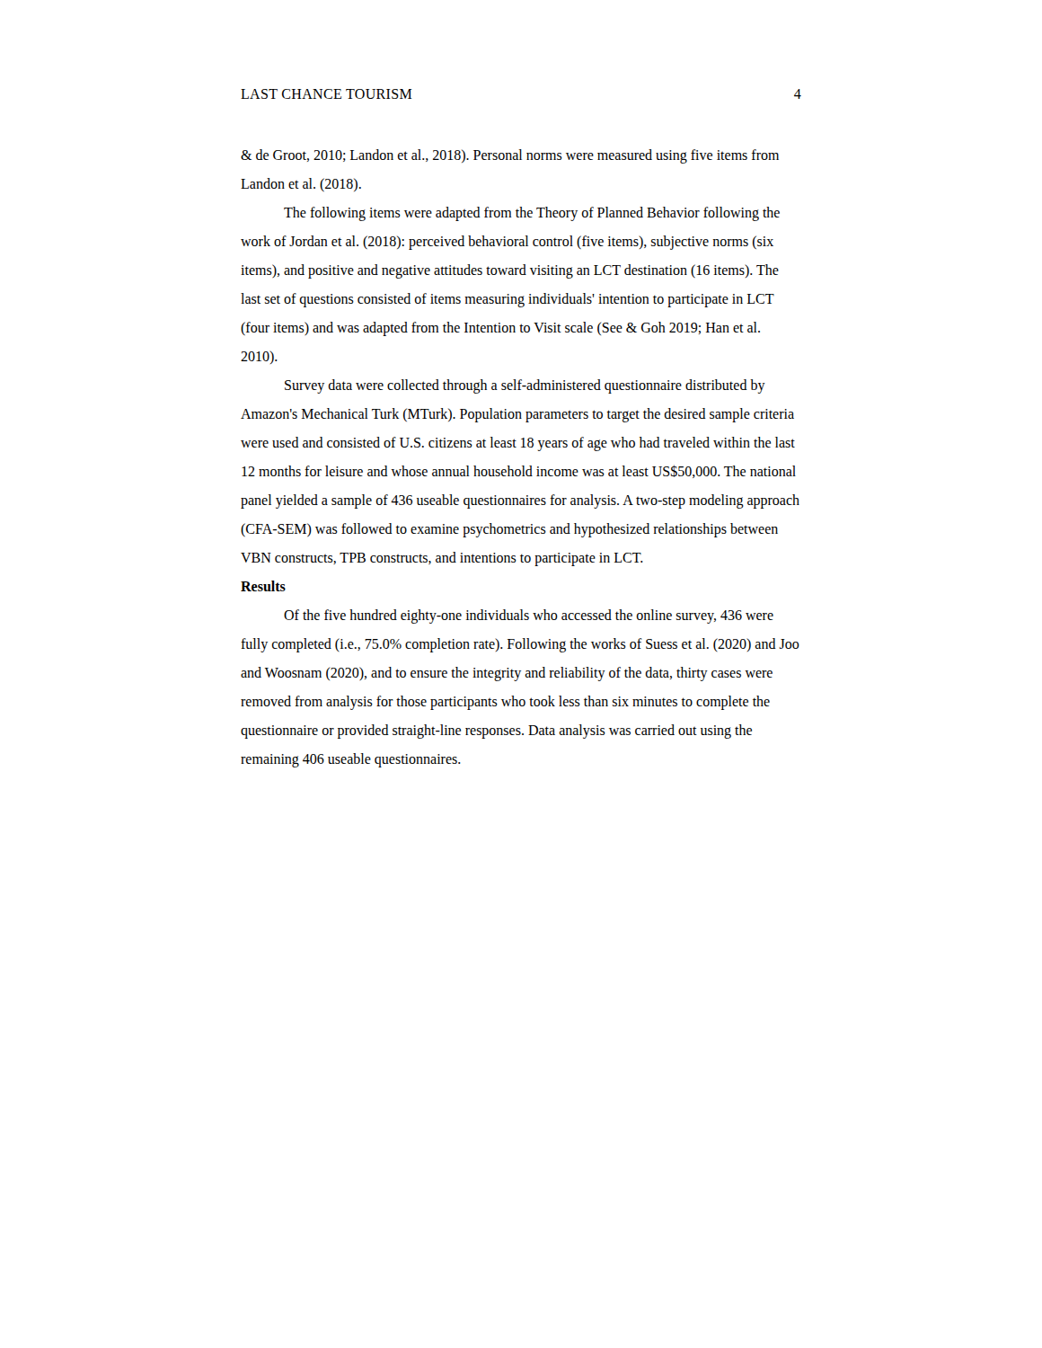Last Chance Tourism 4
& de Groot, 2010; Landon et al., 2018). Personal norms were measured using five items from Landon et al. (2018).
The following items were adapted from the Theory of Planned Behavior following the work of Jordan et al. (2018): perceived behavioral control (five items), subjective norms (six items), and positive and negative attitudes toward visiting an LCT destination (16 items). The last set of questions consisted of items measuring individuals' intention to participate in LCT (four items) and was adapted from the Intention to Visit scale (See & Goh 2019; Han et al. 2010).
Survey data were collected through a self-administered questionnaire distributed by Amazon's Mechanical Turk (MTurk). Population parameters to target the desired sample criteria were used and consisted of U.S. citizens at least 18 years of age who had traveled within the last 12 months for leisure and whose annual household income was at least US$50,000. The national panel yielded a sample of 436 useable questionnaires for analysis. A two-step modeling approach (CFA-SEM) was followed to examine psychometrics and hypothesized relationships between VBN constructs, TPB constructs, and intentions to participate in LCT.
Results
Of the five hundred eighty-one individuals who accessed the online survey, 436 were fully completed (i.e., 75.0% completion rate). Following the works of Suess et al. (2020) and Joo and Woosnam (2020), and to ensure the integrity and reliability of the data, thirty cases were removed from analysis for those participants who took less than six minutes to complete the questionnaire or provided straight-line responses. Data analysis was carried out using the remaining 406 useable questionnaires.